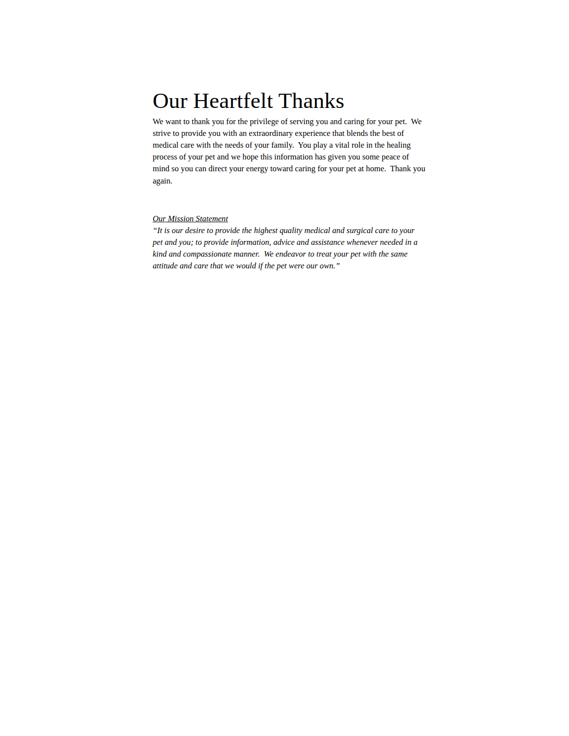Our Heartfelt Thanks
We want to thank you for the privilege of serving you and caring for your pet. We strive to provide you with an extraordinary experience that blends the best of medical care with the needs of your family. You play a vital role in the healing process of your pet and we hope this information has given you some peace of mind so you can direct your energy toward caring for your pet at home. Thank you again.
Our Mission Statement
“It is our desire to provide the highest quality medical and surgical care to your pet and you; to provide information, advice and assistance whenever needed in a kind and compassionate manner. We endeavor to treat your pet with the same attitude and care that we would if the pet were our own.”